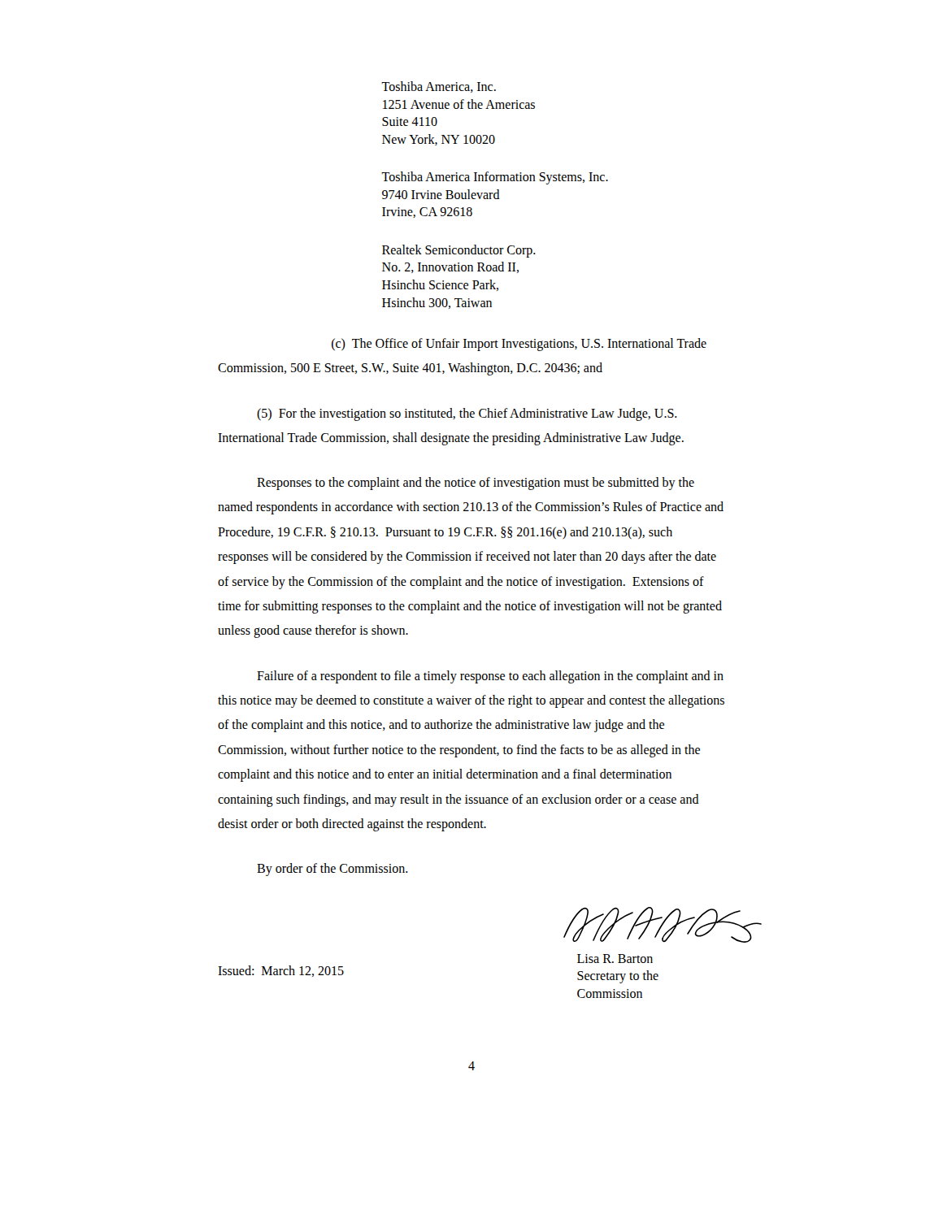Toshiba America, Inc.
1251 Avenue of the Americas
Suite 4110
New York, NY 10020
Toshiba America Information Systems, Inc.
9740 Irvine Boulevard
Irvine, CA 92618
Realtek Semiconductor Corp.
No. 2, Innovation Road II,
Hsinchu Science Park,
Hsinchu 300, Taiwan
(c) The Office of Unfair Import Investigations, U.S. International Trade Commission, 500 E Street, S.W., Suite 401, Washington, D.C. 20436; and
(5) For the investigation so instituted, the Chief Administrative Law Judge, U.S. International Trade Commission, shall designate the presiding Administrative Law Judge.
Responses to the complaint and the notice of investigation must be submitted by the named respondents in accordance with section 210.13 of the Commission’s Rules of Practice and Procedure, 19 C.F.R. § 210.13. Pursuant to 19 C.F.R. §§ 201.16(e) and 210.13(a), such responses will be considered by the Commission if received not later than 20 days after the date of service by the Commission of the complaint and the notice of investigation. Extensions of time for submitting responses to the complaint and the notice of investigation will not be granted unless good cause therefor is shown.
Failure of a respondent to file a timely response to each allegation in the complaint and in this notice may be deemed to constitute a waiver of the right to appear and contest the allegations of the complaint and this notice, and to authorize the administrative law judge and the Commission, without further notice to the respondent, to find the facts to be as alleged in the complaint and this notice and to enter an initial determination and a final determination containing such findings, and may result in the issuance of an exclusion order or a cease and desist order or both directed against the respondent.
By order of the Commission.
Lisa R. Barton
Secretary to the Commission
Issued: March 12, 2015
4